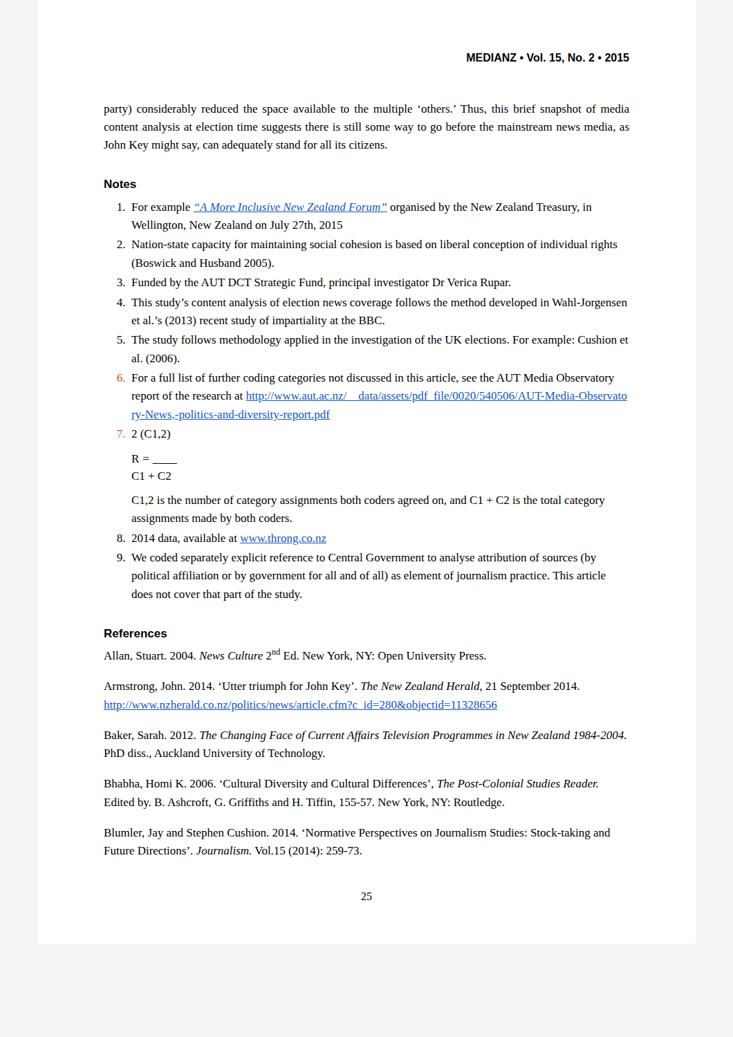MEDIANZ • Vol. 15, No. 2 • 2015
party) considerably reduced the space available to the multiple ‘others.’ Thus, this brief snapshot of media content analysis at election time suggests there is still some way to go before the mainstream news media, as John Key might say, can adequately stand for all its citizens.
Notes
For example “A More Inclusive New Zealand Forum” organised by the New Zealand Treasury, in Wellington, New Zealand on July 27th, 2015
Nation-state capacity for maintaining social cohesion is based on liberal conception of individual rights (Boswick and Husband 2005).
Funded by the AUT DCT Strategic Fund, principal investigator Dr Verica Rupar.
This study’s content analysis of election news coverage follows the method developed in Wahl-Jorgensen et al.’s (2013) recent study of impartiality at the BBC.
The study follows methodology applied in the investigation of the UK elections. For example: Cushion et al. (2006).
For a full list of further coding categories not discussed in this article, see the AUT Media Observatory report of the research at http://www.aut.ac.nz/__data/assets/pdf_file/0020/540506/AUT-Media-Observatory-News,-politics-and-diversity-report.pdf
2 (C1,2)
R = ____
C1 + C2
C1,2 is the number of category assignments both coders agreed on, and C1 + C2 is the total category assignments made by both coders.
2014 data, available at www.throng.co.nz
We coded separately explicit reference to Central Government to analyse attribution of sources (by political affiliation or by government for all and of all) as element of journalism practice. This article does not cover that part of the study.
References
Allan, Stuart. 2004. News Culture 2nd Ed. New York, NY: Open University Press.
Armstrong, John. 2014. ‘Utter triumph for John Key’. The New Zealand Herald, 21 September 2014.
http://www.nzherald.co.nz/politics/news/article.cfm?c_id=280&objectid=11328656
Baker, Sarah. 2012. The Changing Face of Current Affairs Television Programmes in New Zealand 1984-2004. PhD diss., Auckland University of Technology.
Bhabha, Homi K. 2006. ‘Cultural Diversity and Cultural Differences’, The Post-Colonial Studies Reader. Edited by. B. Ashcroft, G. Griffiths and H. Tiffin, 155-57. New York, NY: Routledge.
Blumler, Jay and Stephen Cushion. 2014. ‘Normative Perspectives on Journalism Studies: Stock-taking and Future Directions’. Journalism. Vol.15 (2014): 259-73.
25